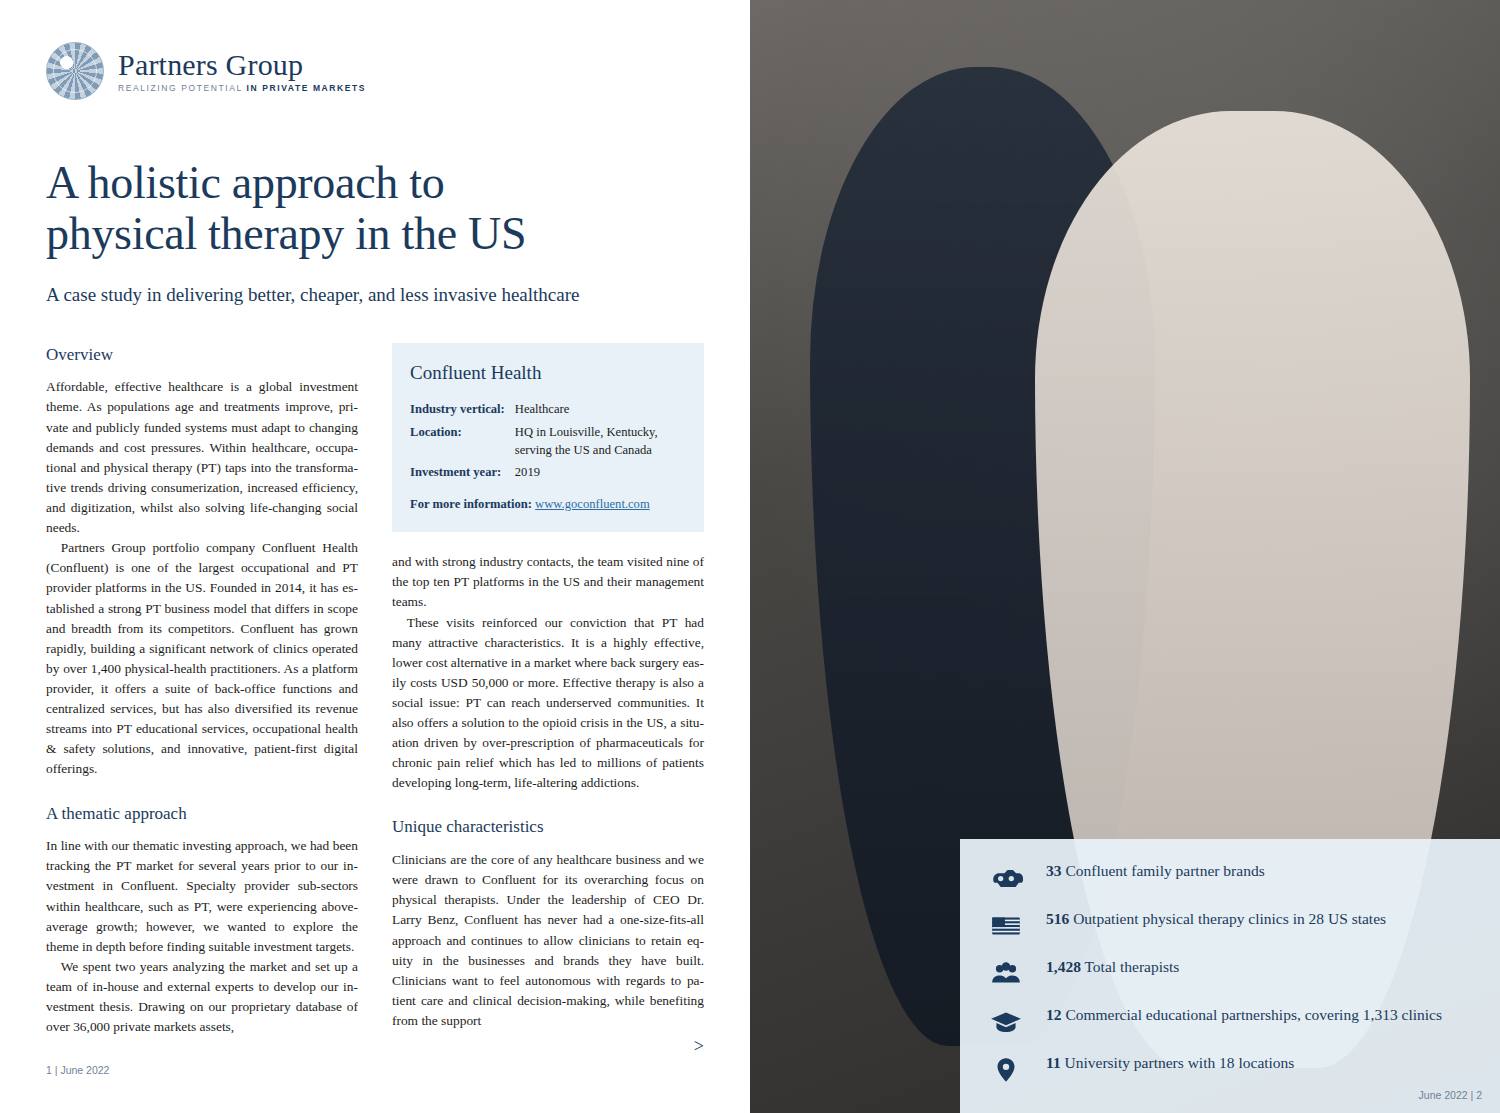Partners Group
REALIZING POTENTIAL IN PRIVATE MARKETS
A holistic approach to
physical therapy in the US
A case study in delivering better, cheaper, and less invasive healthcare
Overview
Affordable, effective healthcare is a global investment theme. As populations age and treatments improve, private and publicly funded systems must adapt to changing demands and cost pressures. Within healthcare, occupational and physical therapy (PT) taps into the transformative trends driving consumerization, increased efficiency, and digitization, whilst also solving life-changing social needs.
Partners Group portfolio company Confluent Health (Confluent) is one of the largest occupational and PT provider platforms in the US. Founded in 2014, it has established a strong PT business model that differs in scope and breadth from its competitors. Confluent has grown rapidly, building a significant network of clinics operated by over 1,400 physical-health practitioners. As a platform provider, it offers a suite of back-office functions and centralized services, but has also diversified its revenue streams into PT educational services, occupational health & safety solutions, and innovative, patient-first digital offerings.
A thematic approach
In line with our thematic investing approach, we had been tracking the PT market for several years prior to our investment in Confluent. Specialty provider sub-sectors within healthcare, such as PT, were experiencing above-average growth; however, we wanted to explore the theme in depth before finding suitable investment targets.
We spent two years analyzing the market and set up a team of in-house and external experts to develop our investment thesis. Drawing on our proprietary database of over 36,000 private markets assets,
1 | June 2022
Confluent Health
Industry vertical:
Healthcare
Location:
HQ in Louisville, Kentucky, serving the US and Canada
Investment year:
2019
For more information: www.goconfluent.com
and with strong industry contacts, the team visited nine of the top ten PT platforms in the US and their management teams.
These visits reinforced our conviction that PT had many attractive characteristics. It is a highly effective, lower cost alternative in a market where back surgery easily costs USD 50,000 or more. Effective therapy is also a social issue: PT can reach underserved communities. It also offers a solution to the opioid crisis in the US, a situation driven by over-prescription of pharmaceuticals for chronic pain relief which has led to millions of patients developing long-term, life-altering addictions.
Unique characteristics
Clinicians are the core of any healthcare business and we were drawn to Confluent for its overarching focus on physical therapists. Under the leadership of CEO Dr. Larry Benz, Confluent has never had a one-size-fits-all approach and continues to allow clinicians to retain equity in the businesses and brands they have built. Clinicians want to feel autonomous with regards to patient care and clinical decision-making, while benefiting from the support
>
33 Confluent family partner brands
516 Outpatient physical therapy clinics in 28 US states
1,428 Total therapists
12 Commercial educational partnerships, covering 1,313 clinics
11 University partners with 18 locations
June 2022 | 2